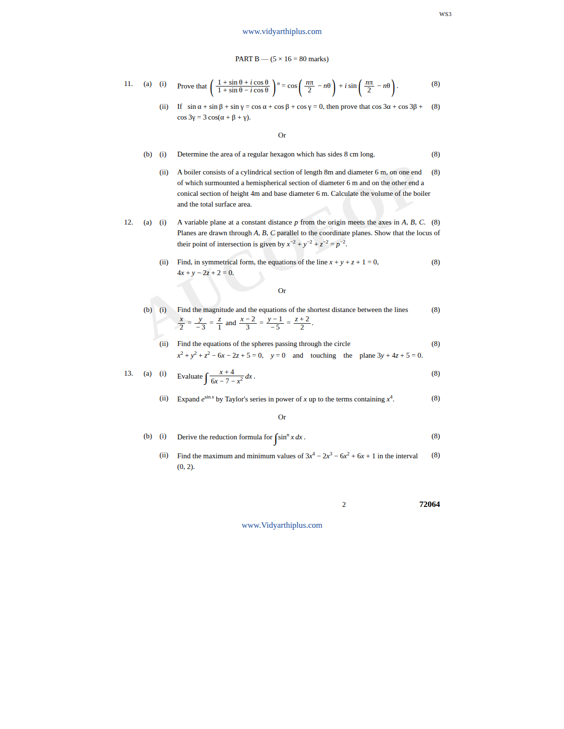WS3
www.vidyarthiplus.com
AUCOEQP
PART B — (5 × 16 = 80 marks)
11.
(a)
(i)
(8) Prove that (1 + sin θ + i cos θ 1 + sin θ − i cos θ)n = cos(nπ 2 − nθ) + i sin(nπ 2 − nθ).
(ii)
(8) If sin α + sin β + sin γ = cos α + cos β + cos γ = 0, then prove that cos 3α + cos 3β + cos 3γ = 3 cos(α + β + γ).
Or
(b)
(i)
(8) Determine the area of a regular hexagon which has sides 8 cm long.
(ii)
(8) A boiler consists of a cylindrical section of length 8m and diameter 6 m, on one end of which surmounted a hemispherical section of diameter 6 m and on the other end a conical section of height 4m and base diameter 6 m. Calculate the volume of the boiler and the total surface area.
12.
(a)
(i)
(8) A variable plane at a constant distance p from the origin meets the axes in A, B, C. Planes are drawn through A, B, C parallel to the coordinate planes. Show that the locus of their point of intersection is given by x−2 + y−2 + z−2 = p−2.
(ii)
(8) Find, in symmetrical form, the equations of the line x + y + z + 1 = 0, 4x + y − 2z + 2 = 0.
Or
(b)
(i)
(8) Find the magnitude and the equations of the shortest distance between the lines x 2 = y− 3 = z 1 and x − 23 = y − 1− 5 = z + 22.
(ii)
(8) Find the equations of the spheres passing through the circle x2 + y2 + z2 − 6x − 2z + 5 = 0, y = 0 and touching the plane 3y + 4z + 5 = 0.
13.
(a)
(i)
(8) Evaluate ∫x + 46x − 7 − x2 dx .
(ii)
(8) Expand esin x by Taylor's series in power of x up to the terms containing x4.
Or
(b)
(i)
(8) Derive the reduction formula for ∫sinn x dx .
(ii)
(8) Find the maximum and minimum values of 3x4 − 2x3 − 6x2 + 6x + 1 in the interval (0, 2).
2
72064
www.Vidyarthiplus.com